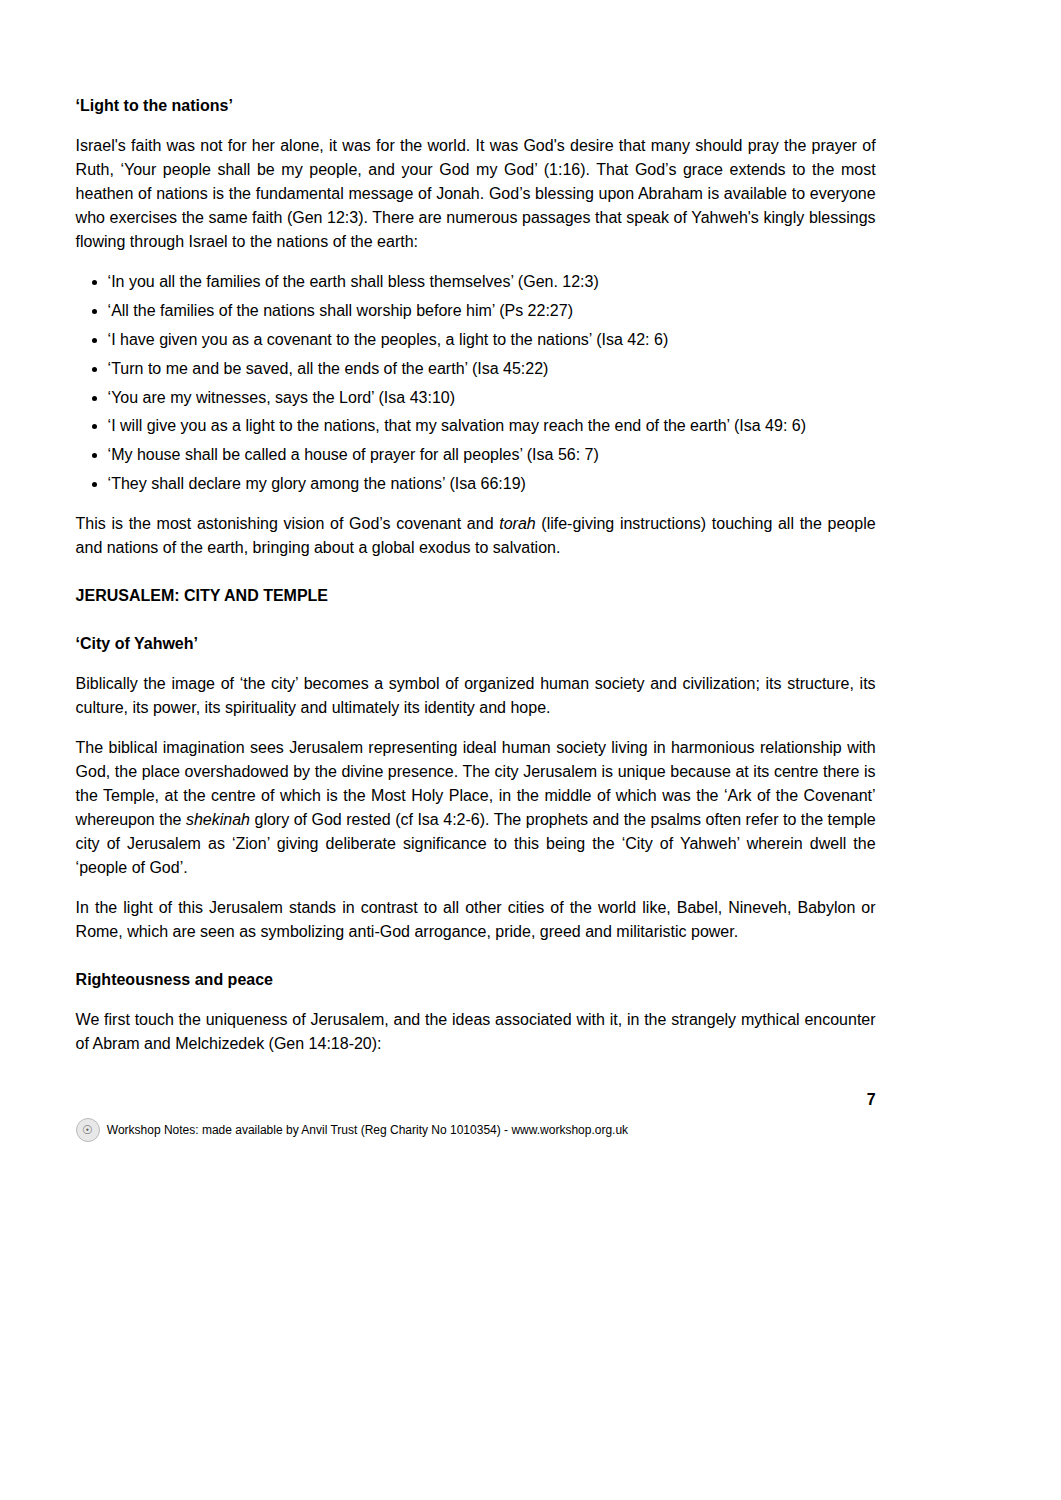‘Light to the nations’
Israel's faith was not for her alone, it was for the world. It was God's desire that many should pray the prayer of Ruth, ‘Your people shall be my people, and your God my God’ (1:16). That God’s grace extends to the most heathen of nations is the fundamental message of Jonah. God’s blessing upon Abraham is available to everyone who exercises the same faith (Gen 12:3). There are numerous passages that speak of Yahweh's kingly blessings flowing through Israel to the nations of the earth:
‘In you all the families of the earth shall bless themselves’ (Gen. 12:3)
‘All the families of the nations shall worship before him’ (Ps 22:27)
‘I have given you as a covenant to the peoples, a light to the nations’ (Isa 42: 6)
‘Turn to me and be saved, all the ends of the earth’ (Isa 45:22)
‘You are my witnesses, says the Lord’ (Isa 43:10)
‘I will give you as a light to the nations, that my salvation may reach the end of the earth’ (Isa 49: 6)
‘My house shall be called a house of prayer for all peoples’ (Isa 56: 7)
‘They shall declare my glory among the nations’ (Isa 66:19)
This is the most astonishing vision of God’s covenant and torah (life-giving instructions) touching all the people and nations of the earth, bringing about a global exodus to salvation.
JERUSALEM: CITY AND TEMPLE
‘City of Yahweh’
Biblically the image of ‘the city’ becomes a symbol of organized human society and civilization; its structure, its culture, its power, its spirituality and ultimately its identity and hope.
The biblical imagination sees Jerusalem representing ideal human society living in harmonious relationship with God, the place overshadowed by the divine presence. The city Jerusalem is unique because at its centre there is the Temple, at the centre of which is the Most Holy Place, in the middle of which was the ‘Ark of the Covenant’ whereupon the shekinah glory of God rested (cf Isa 4:2-6). The prophets and the psalms often refer to the temple city of Jerusalem as ‘Zion’ giving deliberate significance to this being the ‘City of Yahweh’ wherein dwell the ‘people of God’.
In the light of this Jerusalem stands in contrast to all other cities of the world like, Babel, Nineveh, Babylon or Rome, which are seen as symbolizing anti-God arrogance, pride, greed and militaristic power.
Righteousness and peace
We first touch the uniqueness of Jerusalem, and the ideas associated with it, in the strangely mythical encounter of Abram and Melchizedek (Gen 14:18-20):
7
☉ Workshop Notes: made available by Anvil Trust (Reg Charity No 1010354) - www.workshop.org.uk